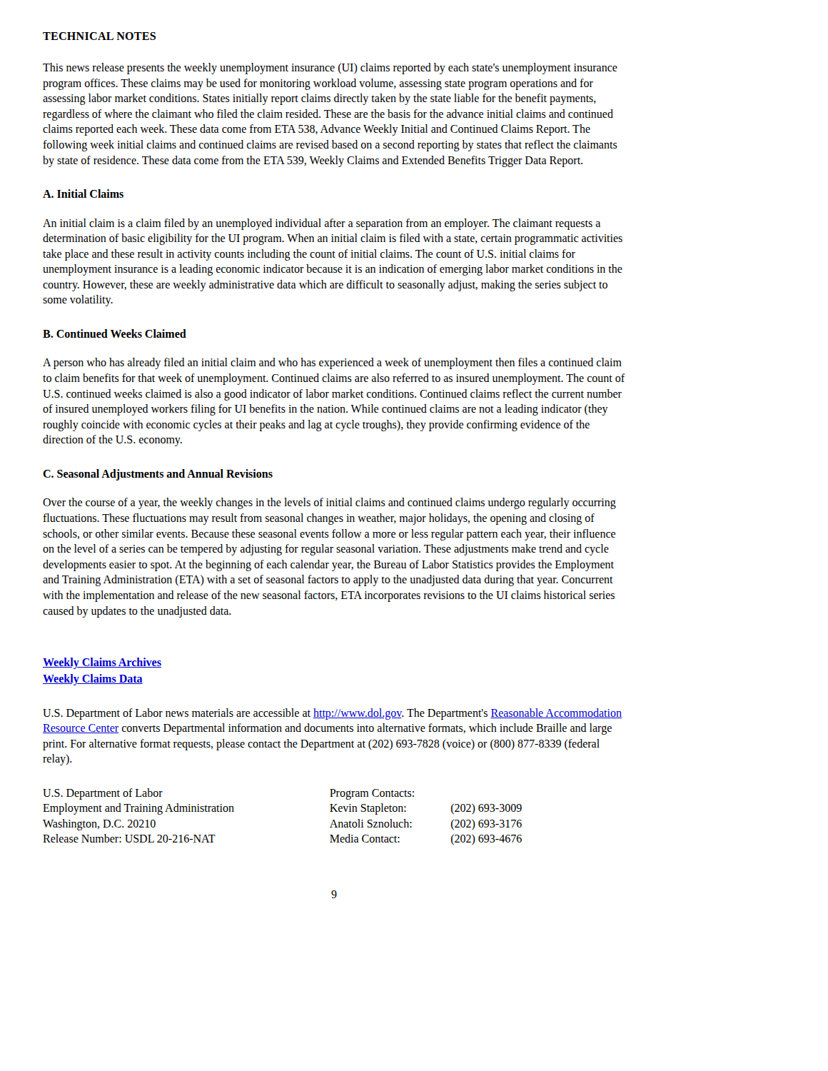TECHNICAL NOTES
This news release presents the weekly unemployment insurance (UI) claims reported by each state's unemployment insurance program offices. These claims may be used for monitoring workload volume, assessing state program operations and for assessing labor market conditions. States initially report claims directly taken by the state liable for the benefit payments, regardless of where the claimant who filed the claim resided. These are the basis for the advance initial claims and continued claims reported each week. These data come from ETA 538, Advance Weekly Initial and Continued Claims Report. The following week initial claims and continued claims are revised based on a second reporting by states that reflect the claimants by state of residence. These data come from the ETA 539, Weekly Claims and Extended Benefits Trigger Data Report.
A. Initial Claims
An initial claim is a claim filed by an unemployed individual after a separation from an employer. The claimant requests a determination of basic eligibility for the UI program. When an initial claim is filed with a state, certain programmatic activities take place and these result in activity counts including the count of initial claims. The count of U.S. initial claims for unemployment insurance is a leading economic indicator because it is an indication of emerging labor market conditions in the country. However, these are weekly administrative data which are difficult to seasonally adjust, making the series subject to some volatility.
B. Continued Weeks Claimed
A person who has already filed an initial claim and who has experienced a week of unemployment then files a continued claim to claim benefits for that week of unemployment. Continued claims are also referred to as insured unemployment. The count of U.S. continued weeks claimed is also a good indicator of labor market conditions. Continued claims reflect the current number of insured unemployed workers filing for UI benefits in the nation. While continued claims are not a leading indicator (they roughly coincide with economic cycles at their peaks and lag at cycle troughs), they provide confirming evidence of the direction of the U.S. economy.
C. Seasonal Adjustments and Annual Revisions
Over the course of a year, the weekly changes in the levels of initial claims and continued claims undergo regularly occurring fluctuations. These fluctuations may result from seasonal changes in weather, major holidays, the opening and closing of schools, or other similar events. Because these seasonal events follow a more or less regular pattern each year, their influence on the level of a series can be tempered by adjusting for regular seasonal variation. These adjustments make trend and cycle developments easier to spot. At the beginning of each calendar year, the Bureau of Labor Statistics provides the Employment and Training Administration (ETA) with a set of seasonal factors to apply to the unadjusted data during that year. Concurrent with the implementation and release of the new seasonal factors, ETA incorporates revisions to the UI claims historical series caused by updates to the unadjusted data.
Weekly Claims Archives Weekly Claims Data
U.S. Department of Labor news materials are accessible at http://www.dol.gov. The Department's Reasonable Accommodation Resource Center converts Departmental information and documents into alternative formats, which include Braille and large print. For alternative format requests, please contact the Department at (202) 693-7828 (voice) or (800) 877-8339 (federal relay).
| U.S. Department of Labor | Program Contacts: | |
| Employment and Training Administration | Kevin Stapleton: | (202) 693-3009 |
| Washington, D.C. 20210 | Anatoli Sznoluch: | (202) 693-3176 |
| Release Number: USDL 20-216-NAT | Media Contact: | (202) 693-4676 |
9